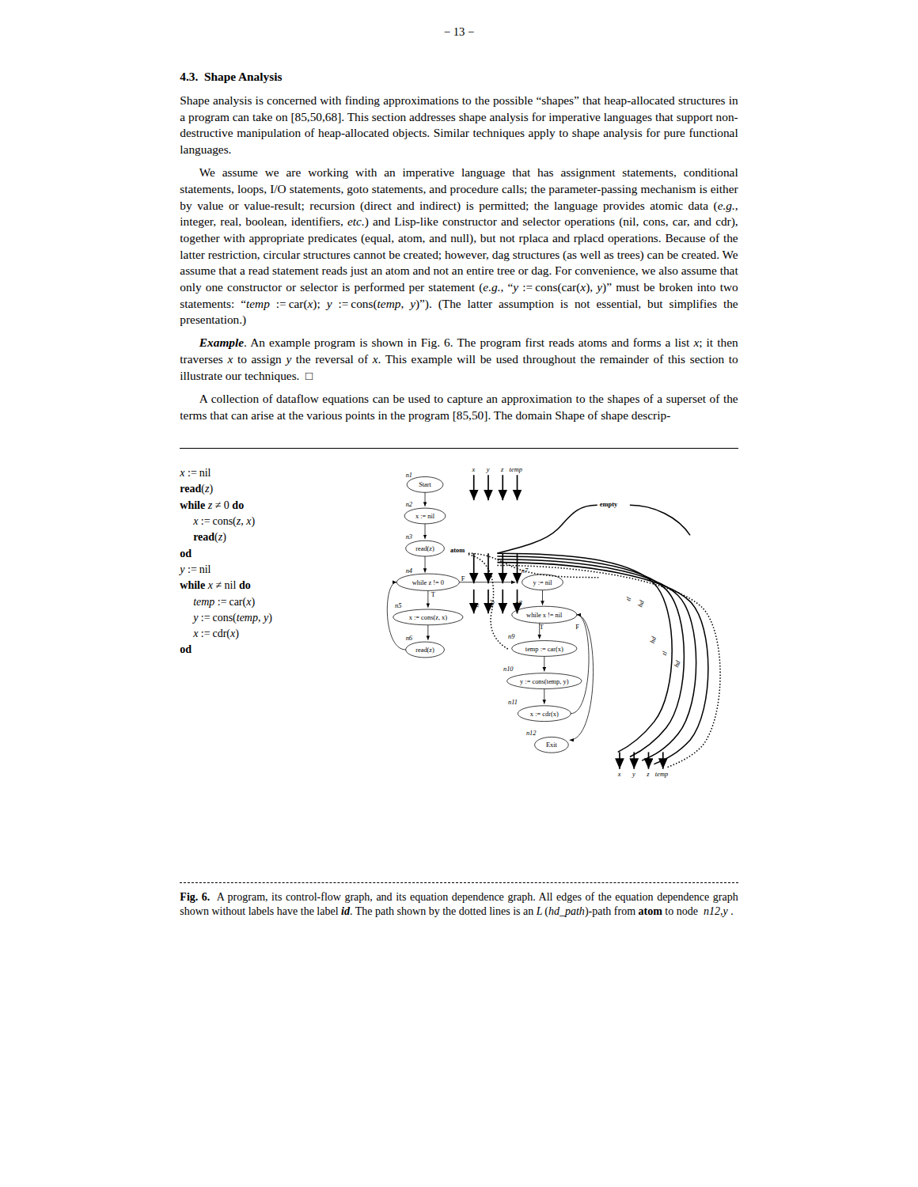− 13 −
4.3. Shape Analysis
Shape analysis is concerned with finding approximations to the possible “shapes” that heap-allocated structures in a program can take on [85,50,68]. This section addresses shape analysis for imperative languages that support non-destructive manipulation of heap-allocated objects. Similar techniques apply to shape analysis for pure functional languages.
We assume we are working with an imperative language that has assignment statements, conditional statements, loops, I/O statements, goto statements, and procedure calls; the parameter-passing mechanism is either by value or value-result; recursion (direct and indirect) is permitted; the language provides atomic data (e.g., integer, real, boolean, identifiers, etc.) and Lisp-like constructor and selector operations (nil, cons, car, and cdr), together with appropriate predicates (equal, atom, and null), but not rplaca and rplacd operations. Because of the latter restriction, circular structures cannot be created; however, dag structures (as well as trees) can be created. We assume that a read statement reads just an atom and not an entire tree or dag. For convenience, we also assume that only one constructor or selector is performed per statement (e.g., “y := cons(car(x), y)” must be broken into two statements: “temp := car(x); y := cons(temp, y)”). (The latter assumption is not essential, but simplifies the presentation.)
Example. An example program is shown in Fig. 6. The program first reads atoms and forms a list x; it then traverses x to assign y the reversal of x. This example will be used throughout the remainder of this section to illustrate our techniques. □
A collection of dataflow equations can be used to capture an approximation to the shapes of a superset of the terms that can arise at the various points in the program [85,50]. The domain Shape of shape descrip-
x := nil
read(z)
while z ≠ 0 do
x := cons(z, x)
read(z)
od
y := nil
while x ≠ nil do
temp := car(x)
y := cons(temp, y)
x := cdr(x)
od
x y z temp n1 Start n2 x := nil n3 read(z) n4 while z != 0 F T n5 x := cons(z, x) n6 read(z) n7 y := nil n8 while x != nil T F n9 temp := car(x) n10 y := cons(temp, y) n11 x := cdr(x) n12 Exit empty atom tl hd tl hd hd tl hd x y z temp
Fig. 6. A program, its control-flow graph, and its equation dependence graph. All edges of the equation dependence graph shown without labels have the label id. The path shown by the dotted lines is an L (hd_path)-path from atom to node n12,y .